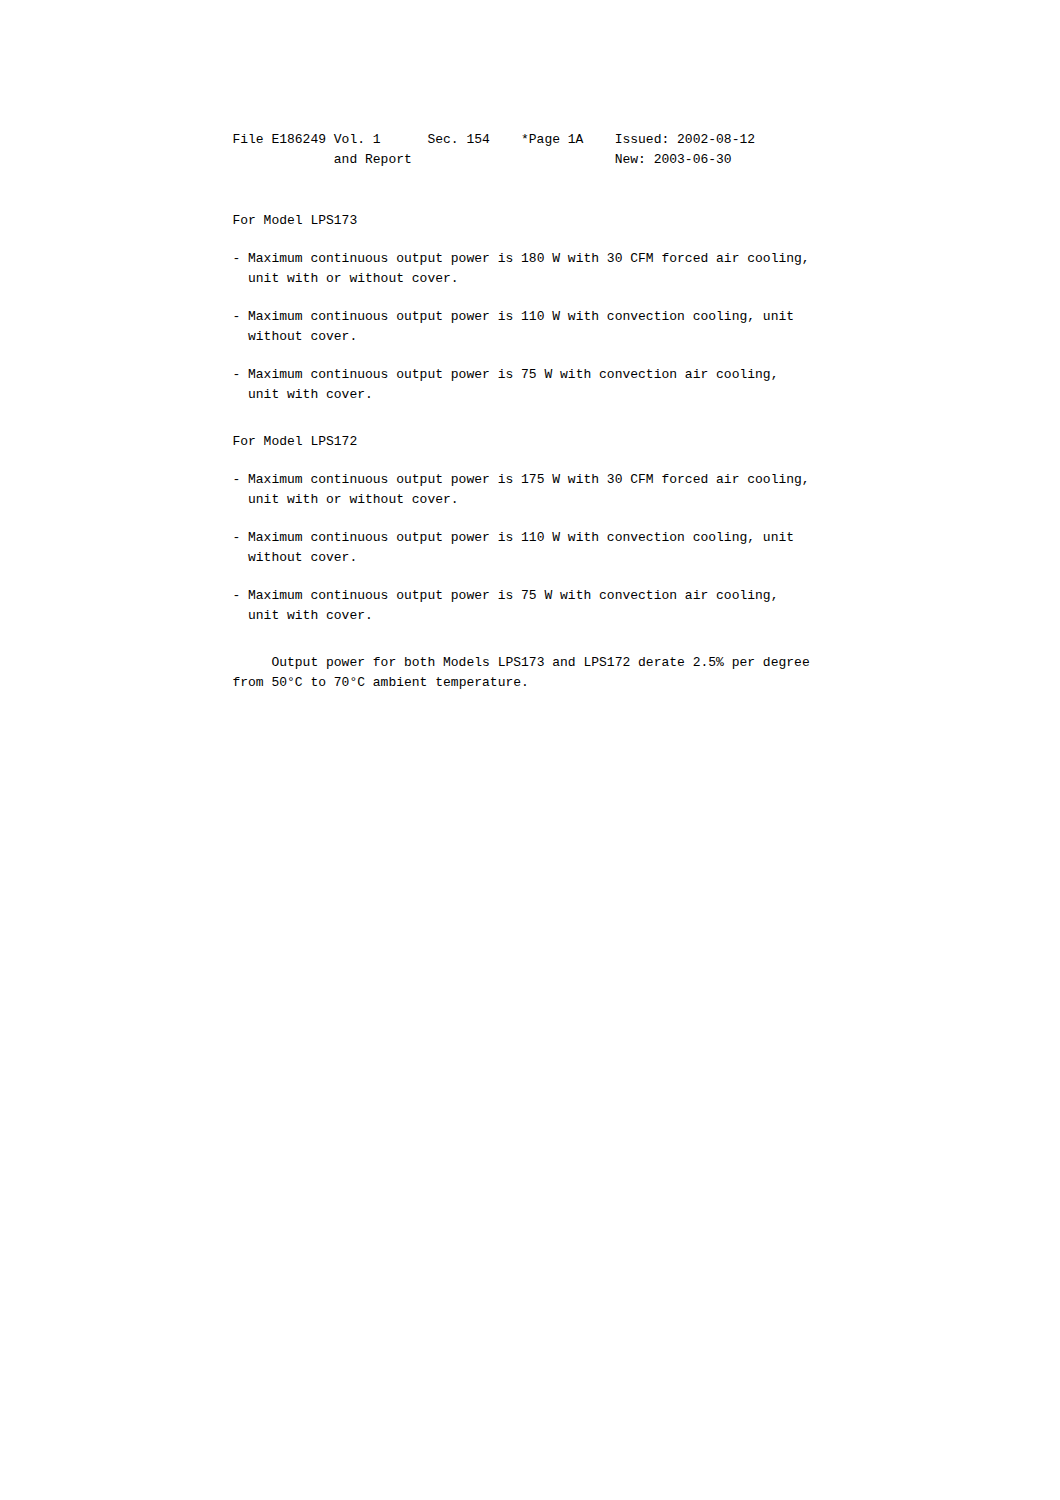File E186249 Vol. 1 Sec. 154*Page 1A Issued: 2002-08-12
and Report New: 2003-06-30
For Model LPS173
Maximum continuous output power is 180 W with 30 CFM forced air cooling, unit with or without cover.
Maximum continuous output power is 110 W with convection cooling, unit without cover.
Maximum continuous output power is 75 W with convection air cooling, unit with cover.
For Model LPS172
Maximum continuous output power is 175 W with 30 CFM forced air cooling, unit with or without cover.
Maximum continuous output power is 110 W with convection cooling, unit without cover.
Maximum continuous output power is 75 W with convection air cooling, unit with cover.
Output power for both Models LPS173 and LPS172 derate 2.5% per degree from 50°C to 70°C ambient temperature.